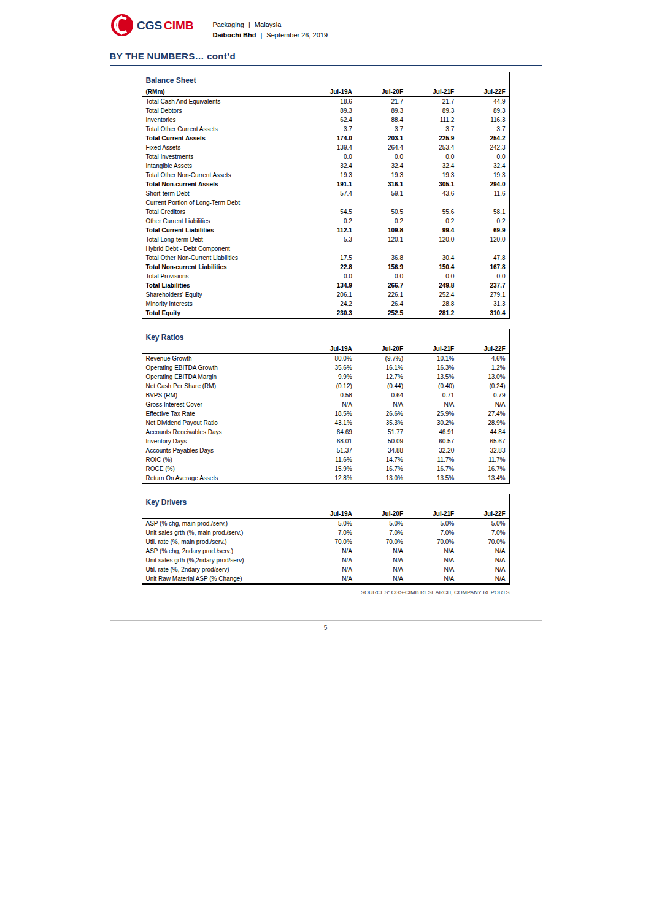CGS CIMB
Packaging | Malaysia
Daibochi Bhd | September 26, 2019
BY THE NUMBERS… cont’d
Balance Sheet
| (RMm) | Jul-19A | Jul-20F | Jul-21F | Jul-22F |
| --- | --- | --- | --- | --- |
| Total Cash And Equivalents | 18.6 | 21.7 | 21.7 | 44.9 |
| Total Debtors | 89.3 | 89.3 | 89.3 | 89.3 |
| Inventories | 62.4 | 88.4 | 111.2 | 116.3 |
| Total Other Current Assets | 3.7 | 3.7 | 3.7 | 3.7 |
| Total Current Assets | 174.0 | 203.1 | 225.9 | 254.2 |
| Fixed Assets | 139.4 | 264.4 | 253.4 | 242.3 |
| Total Investments | 0.0 | 0.0 | 0.0 | 0.0 |
| Intangible Assets | 32.4 | 32.4 | 32.4 | 32.4 |
| Total Other Non-Current Assets | 19.3 | 19.3 | 19.3 | 19.3 |
| Total Non-current Assets | 191.1 | 316.1 | 305.1 | 294.0 |
| Short-term Debt | 57.4 | 59.1 | 43.6 | 11.6 |
| Current Portion of Long-Term Debt | | | | |
| Total Creditors | 54.5 | 50.5 | 55.6 | 58.1 |
| Other Current Liabilities | 0.2 | 0.2 | 0.2 | 0.2 |
| Total Current Liabilities | 112.1 | 109.8 | 99.4 | 69.9 |
| Total Long-term Debt | 5.3 | 120.1 | 120.0 | 120.0 |
| Hybrid Debt - Debt Component | | | | |
| Total Other Non-Current Liabilities | 17.5 | 36.8 | 30.4 | 47.8 |
| Total Non-current Liabilities | 22.8 | 156.9 | 150.4 | 167.8 |
| Total Provisions | 0.0 | 0.0 | 0.0 | 0.0 |
| Total Liabilities | 134.9 | 266.7 | 249.8 | 237.7 |
| Shareholders' Equity | 206.1 | 226.1 | 252.4 | 279.1 |
| Minority Interests | 24.2 | 26.4 | 28.8 | 31.3 |
| Total Equity | 230.3 | 252.5 | 281.2 | 310.4 |
Key Ratios
| | Jul-19A | Jul-20F | Jul-21F | Jul-22F |
| --- | --- | --- | --- | --- |
| Revenue Growth | 80.0% | (9.7%) | 10.1% | 4.6% |
| Operating EBITDA Growth | 35.6% | 16.1% | 16.3% | 1.2% |
| Operating EBITDA Margin | 9.9% | 12.7% | 13.5% | 13.0% |
| Net Cash Per Share (RM) | (0.12) | (0.44) | (0.40) | (0.24) |
| BVPS (RM) | 0.58 | 0.64 | 0.71 | 0.79 |
| Gross Interest Cover | N/A | N/A | N/A | N/A |
| Effective Tax Rate | 18.5% | 26.6% | 25.9% | 27.4% |
| Net Dividend Payout Ratio | 43.1% | 35.3% | 30.2% | 28.9% |
| Accounts Receivables Days | 64.69 | 51.77 | 46.91 | 44.84 |
| Inventory Days | 68.01 | 50.09 | 60.57 | 65.67 |
| Accounts Payables Days | 51.37 | 34.88 | 32.20 | 32.83 |
| ROIC (%) | 11.6% | 14.7% | 11.7% | 11.7% |
| ROCE (%) | 15.9% | 16.7% | 16.7% | 16.7% |
| Return On Average Assets | 12.8% | 13.0% | 13.5% | 13.4% |
Key Drivers
| | Jul-19A | Jul-20F | Jul-21F | Jul-22F |
| --- | --- | --- | --- | --- |
| ASP (% chg, main prod./serv.) | 5.0% | 5.0% | 5.0% | 5.0% |
| Unit sales grth (%, main prod./serv.) | 7.0% | 7.0% | 7.0% | 7.0% |
| Util. rate (%, main prod./serv.) | 70.0% | 70.0% | 70.0% | 70.0% |
| ASP (% chg, 2ndary prod./serv.) | N/A | N/A | N/A | N/A |
| Unit sales grth (%,2ndary prod/serv) | N/A | N/A | N/A | N/A |
| Util. rate (%, 2ndary prod/serv) | N/A | N/A | N/A | N/A |
| Unit Raw Material ASP (% Change) | N/A | N/A | N/A | N/A |
SOURCES: CGS-CIMB RESEARCH, COMPANY REPORTS
5